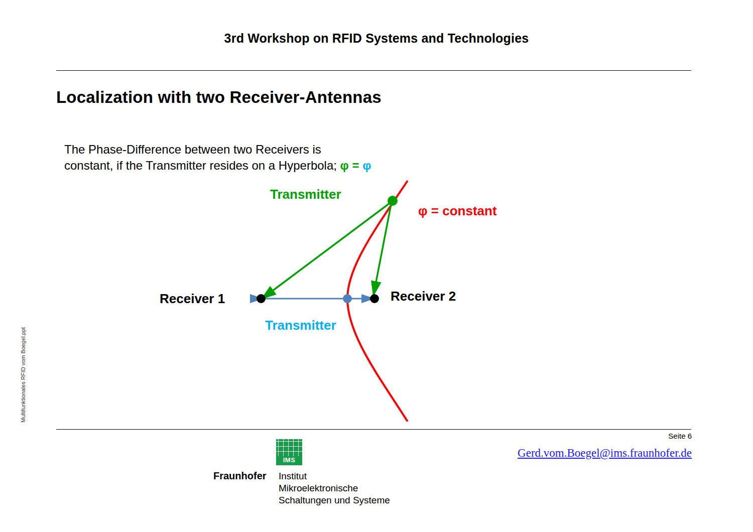3rd Workshop on RFID Systems and Technologies
Localization with two Receiver-Antennas
The Phase-Difference between two Receivers is
constant, if the Transmitter resides on a Hyperbola; φ = φ
Transmitter
φ = constant
Receiver 1
Receiver 2
Transmitter
Seite 6
Gerd.vom.Boegel@ims.fraunhofer.de
Multifunktionales RFID vom Boegel.ppt
IMS
Fraunhofer
Institut
Mikroelektronische
Schaltungen und Systeme